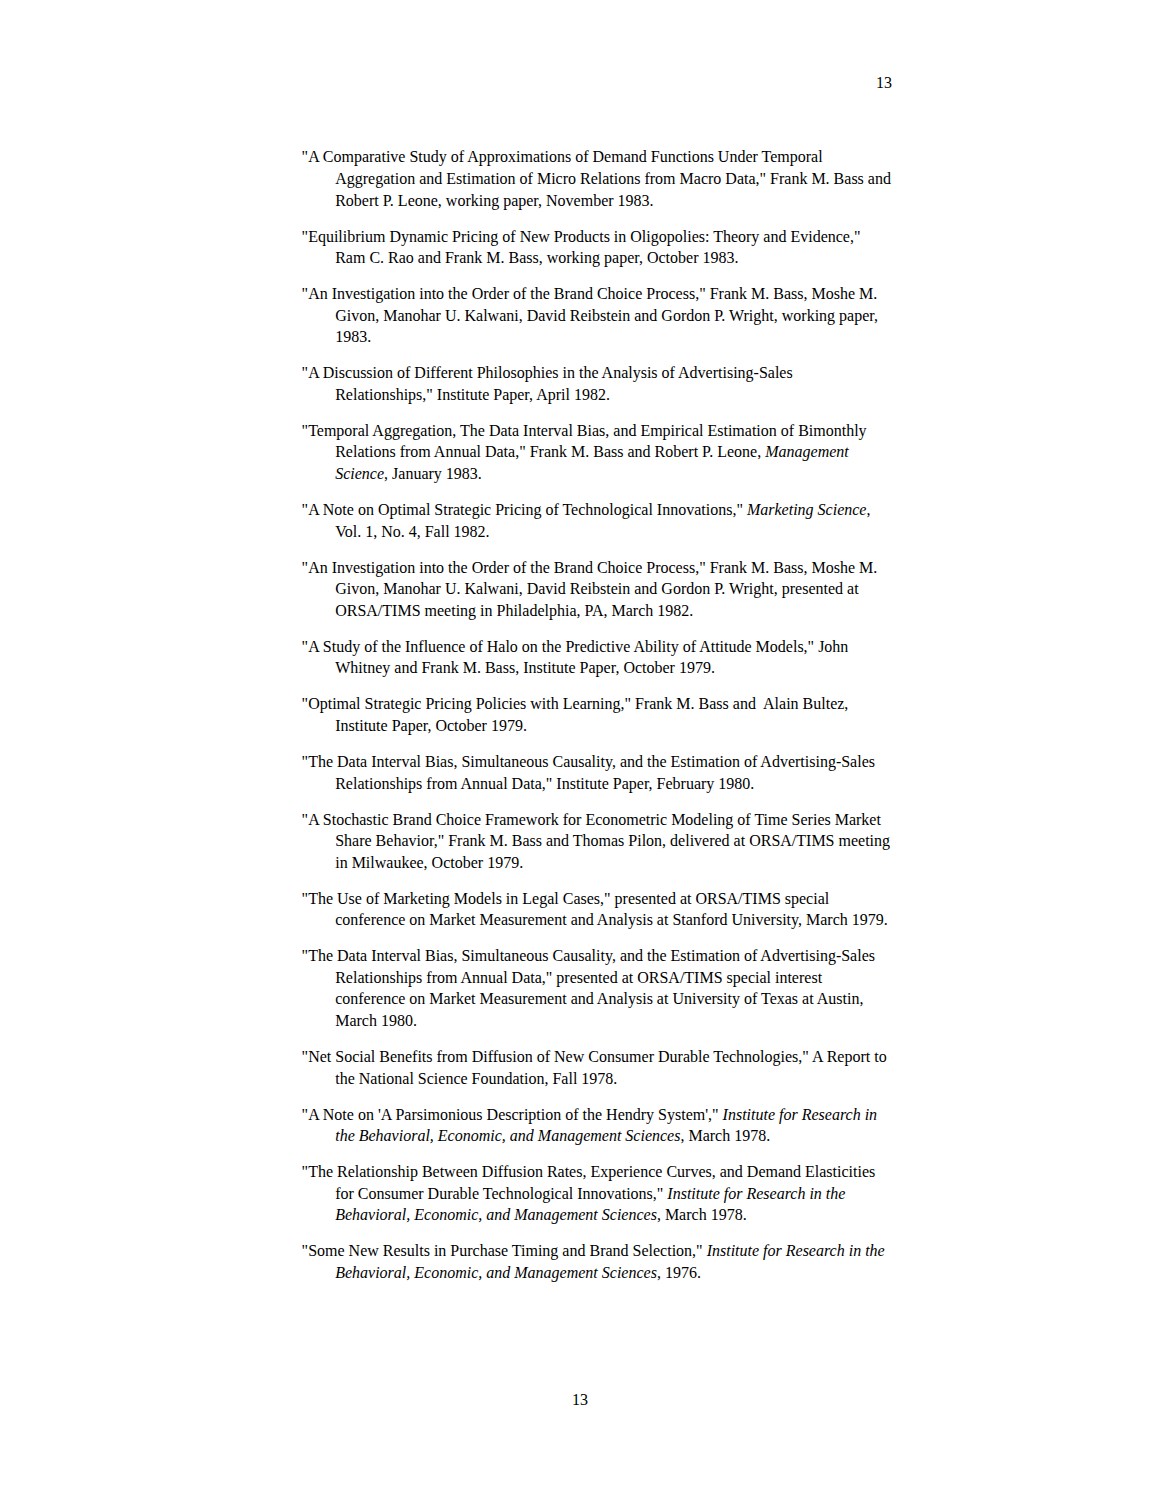13
"A Comparative Study of Approximations of Demand Functions Under Temporal Aggregation and Estimation of Micro Relations from Macro Data," Frank M. Bass and Robert P. Leone, working paper, November 1983.
"Equilibrium Dynamic Pricing of New Products in Oligopolies: Theory and Evidence," Ram C. Rao and Frank M. Bass, working paper, October 1983.
"An Investigation into the Order of the Brand Choice Process," Frank M. Bass, Moshe M. Givon, Manohar U. Kalwani, David Reibstein and Gordon P. Wright, working paper, 1983.
"A Discussion of Different Philosophies in the Analysis of Advertising-Sales Relationships," Institute Paper, April 1982.
"Temporal Aggregation, The Data Interval Bias, and Empirical Estimation of Bimonthly Relations from Annual Data," Frank M. Bass and Robert P. Leone, Management Science, January 1983.
"A Note on Optimal Strategic Pricing of Technological Innovations," Marketing Science, Vol. 1, No. 4, Fall 1982.
"An Investigation into the Order of the Brand Choice Process," Frank M. Bass, Moshe M. Givon, Manohar U. Kalwani, David Reibstein and Gordon P. Wright, presented at ORSA/TIMS meeting in Philadelphia, PA, March 1982.
"A Study of the Influence of Halo on the Predictive Ability of Attitude Models," John Whitney and Frank M. Bass, Institute Paper, October 1979.
"Optimal Strategic Pricing Policies with Learning," Frank M. Bass and Alain Bultez, Institute Paper, October 1979.
"The Data Interval Bias, Simultaneous Causality, and the Estimation of Advertising-Sales Relationships from Annual Data," Institute Paper, February 1980.
"A Stochastic Brand Choice Framework for Econometric Modeling of Time Series Market Share Behavior," Frank M. Bass and Thomas Pilon, delivered at ORSA/TIMS meeting in Milwaukee, October 1979.
"The Use of Marketing Models in Legal Cases," presented at ORSA/TIMS special conference on Market Measurement and Analysis at Stanford University, March 1979.
"The Data Interval Bias, Simultaneous Causality, and the Estimation of Advertising-Sales Relationships from Annual Data," presented at ORSA/TIMS special interest conference on Market Measurement and Analysis at University of Texas at Austin, March 1980.
"Net Social Benefits from Diffusion of New Consumer Durable Technologies," A Report to the National Science Foundation, Fall 1978.
"A Note on 'A Parsimonious Description of the Hendry System'," Institute for Research in the Behavioral, Economic, and Management Sciences, March 1978.
"The Relationship Between Diffusion Rates, Experience Curves, and Demand Elasticities for Consumer Durable Technological Innovations," Institute for Research in the Behavioral, Economic, and Management Sciences, March 1978.
"Some New Results in Purchase Timing and Brand Selection," Institute for Research in the Behavioral, Economic, and Management Sciences, 1976.
13